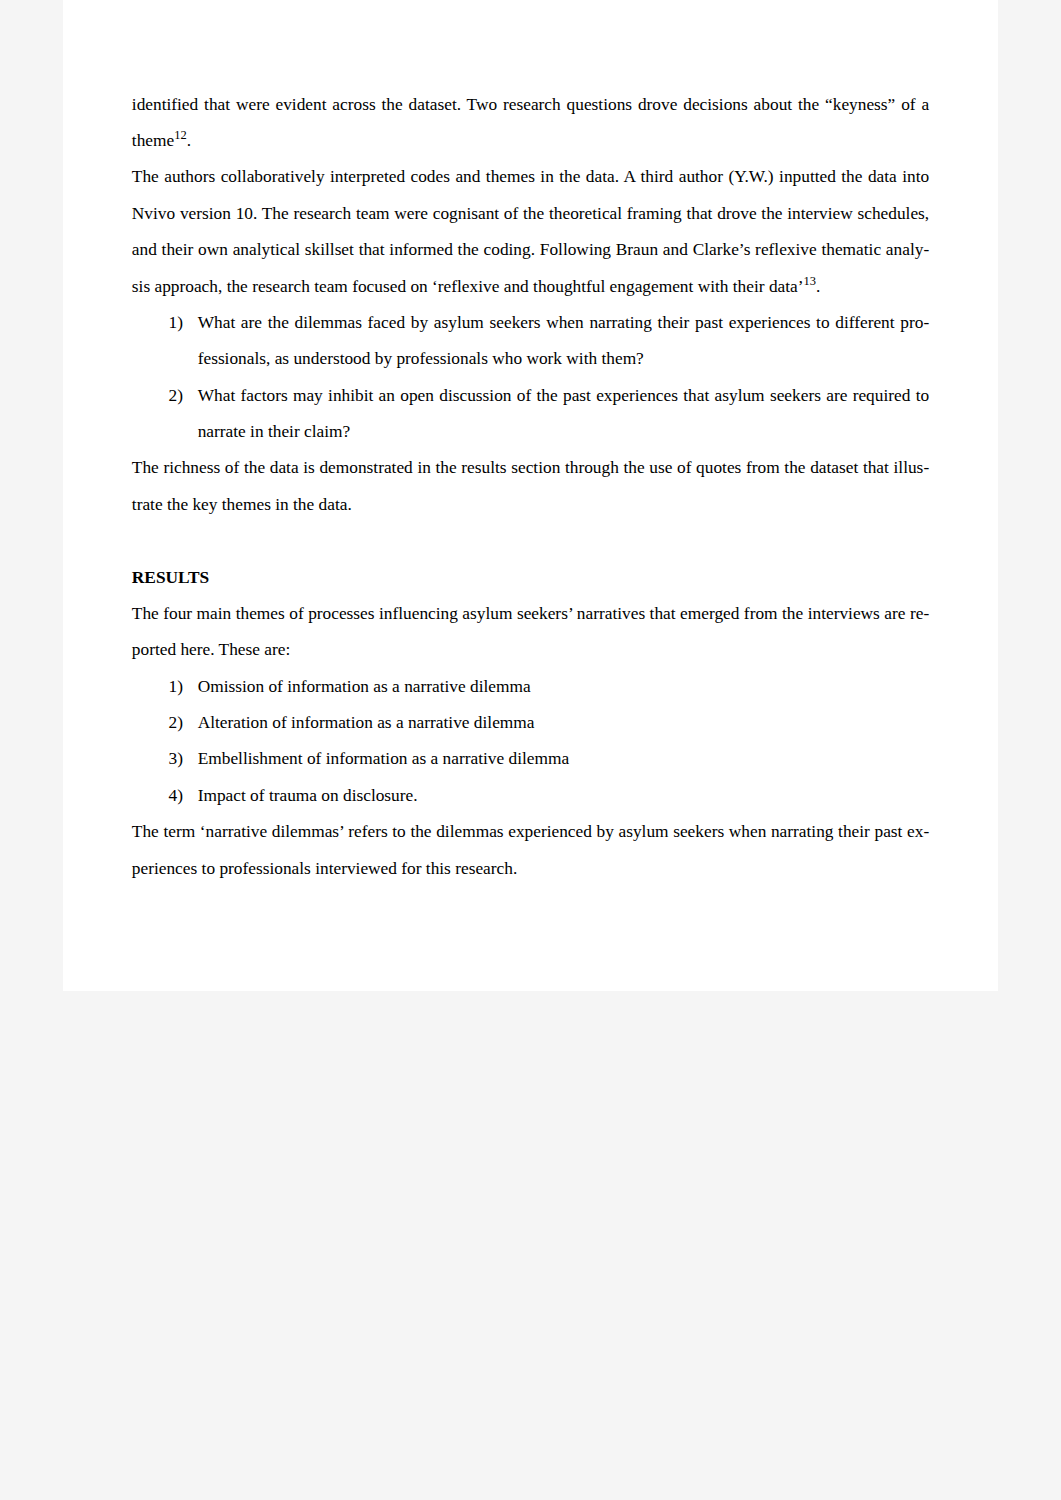identified that were evident across the dataset. Two research questions drove decisions about the “keyness” of a theme12.
The authors collaboratively interpreted codes and themes in the data. A third author (Y.W.) inputted the data into Nvivo version 10. The research team were cognisant of the theoretical framing that drove the interview schedules, and their own analytical skillset that informed the coding. Following Braun and Clarke’s reflexive thematic analysis approach, the research team focused on ‘reflexive and thoughtful engagement with their data’13.
What are the dilemmas faced by asylum seekers when narrating their past experiences to different professionals, as understood by professionals who work with them?
What factors may inhibit an open discussion of the past experiences that asylum seekers are required to narrate in their claim?
The richness of the data is demonstrated in the results section through the use of quotes from the dataset that illustrate the key themes in the data.
RESULTS
The four main themes of processes influencing asylum seekers’ narratives that emerged from the interviews are reported here. These are:
Omission of information as a narrative dilemma
Alteration of information as a narrative dilemma
Embellishment of information as a narrative dilemma
Impact of trauma on disclosure.
The term ‘narrative dilemmas’ refers to the dilemmas experienced by asylum seekers when narrating their past experiences to professionals interviewed for this research.